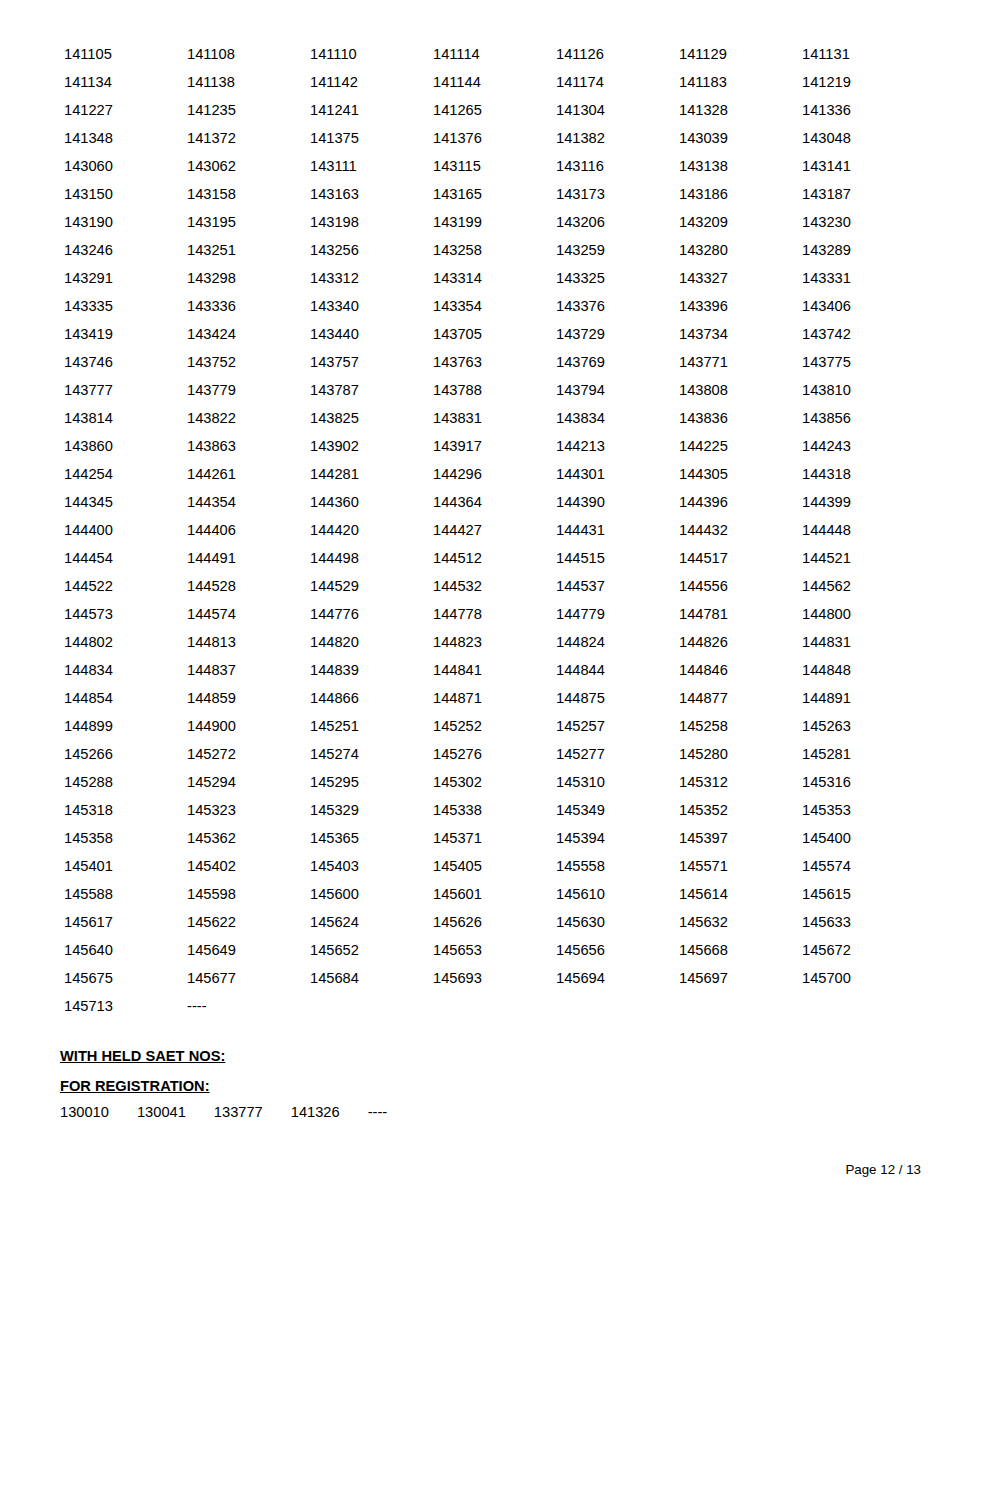| 141105 | 141108 | 141110 | 141114 | 141126 | 141129 | 141131 |
| 141134 | 141138 | 141142 | 141144 | 141174 | 141183 | 141219 |
| 141227 | 141235 | 141241 | 141265 | 141304 | 141328 | 141336 |
| 141348 | 141372 | 141375 | 141376 | 141382 | 143039 | 143048 |
| 143060 | 143062 | 143111 | 143115 | 143116 | 143138 | 143141 |
| 143150 | 143158 | 143163 | 143165 | 143173 | 143186 | 143187 |
| 143190 | 143195 | 143198 | 143199 | 143206 | 143209 | 143230 |
| 143246 | 143251 | 143256 | 143258 | 143259 | 143280 | 143289 |
| 143291 | 143298 | 143312 | 143314 | 143325 | 143327 | 143331 |
| 143335 | 143336 | 143340 | 143354 | 143376 | 143396 | 143406 |
| 143419 | 143424 | 143440 | 143705 | 143729 | 143734 | 143742 |
| 143746 | 143752 | 143757 | 143763 | 143769 | 143771 | 143775 |
| 143777 | 143779 | 143787 | 143788 | 143794 | 143808 | 143810 |
| 143814 | 143822 | 143825 | 143831 | 143834 | 143836 | 143856 |
| 143860 | 143863 | 143902 | 143917 | 144213 | 144225 | 144243 |
| 144254 | 144261 | 144281 | 144296 | 144301 | 144305 | 144318 |
| 144345 | 144354 | 144360 | 144364 | 144390 | 144396 | 144399 |
| 144400 | 144406 | 144420 | 144427 | 144431 | 144432 | 144448 |
| 144454 | 144491 | 144498 | 144512 | 144515 | 144517 | 144521 |
| 144522 | 144528 | 144529 | 144532 | 144537 | 144556 | 144562 |
| 144573 | 144574 | 144776 | 144778 | 144779 | 144781 | 144800 |
| 144802 | 144813 | 144820 | 144823 | 144824 | 144826 | 144831 |
| 144834 | 144837 | 144839 | 144841 | 144844 | 144846 | 144848 |
| 144854 | 144859 | 144866 | 144871 | 144875 | 144877 | 144891 |
| 144899 | 144900 | 145251 | 145252 | 145257 | 145258 | 145263 |
| 145266 | 145272 | 145274 | 145276 | 145277 | 145280 | 145281 |
| 145288 | 145294 | 145295 | 145302 | 145310 | 145312 | 145316 |
| 145318 | 145323 | 145329 | 145338 | 145349 | 145352 | 145353 |
| 145358 | 145362 | 145365 | 145371 | 145394 | 145397 | 145400 |
| 145401 | 145402 | 145403 | 145405 | 145558 | 145571 | 145574 |
| 145588 | 145598 | 145600 | 145601 | 145610 | 145614 | 145615 |
| 145617 | 145622 | 145624 | 145626 | 145630 | 145632 | 145633 |
| 145640 | 145649 | 145652 | 145653 | 145656 | 145668 | 145672 |
| 145675 | 145677 | 145684 | 145693 | 145694 | 145697 | 145700 |
| 145713 | ---- | | | | | |
WITH HELD SAET NOS:
FOR REGISTRATION:
| 130010 | 130041 | 133777 | 141326 | ---- |
Page 12 / 13